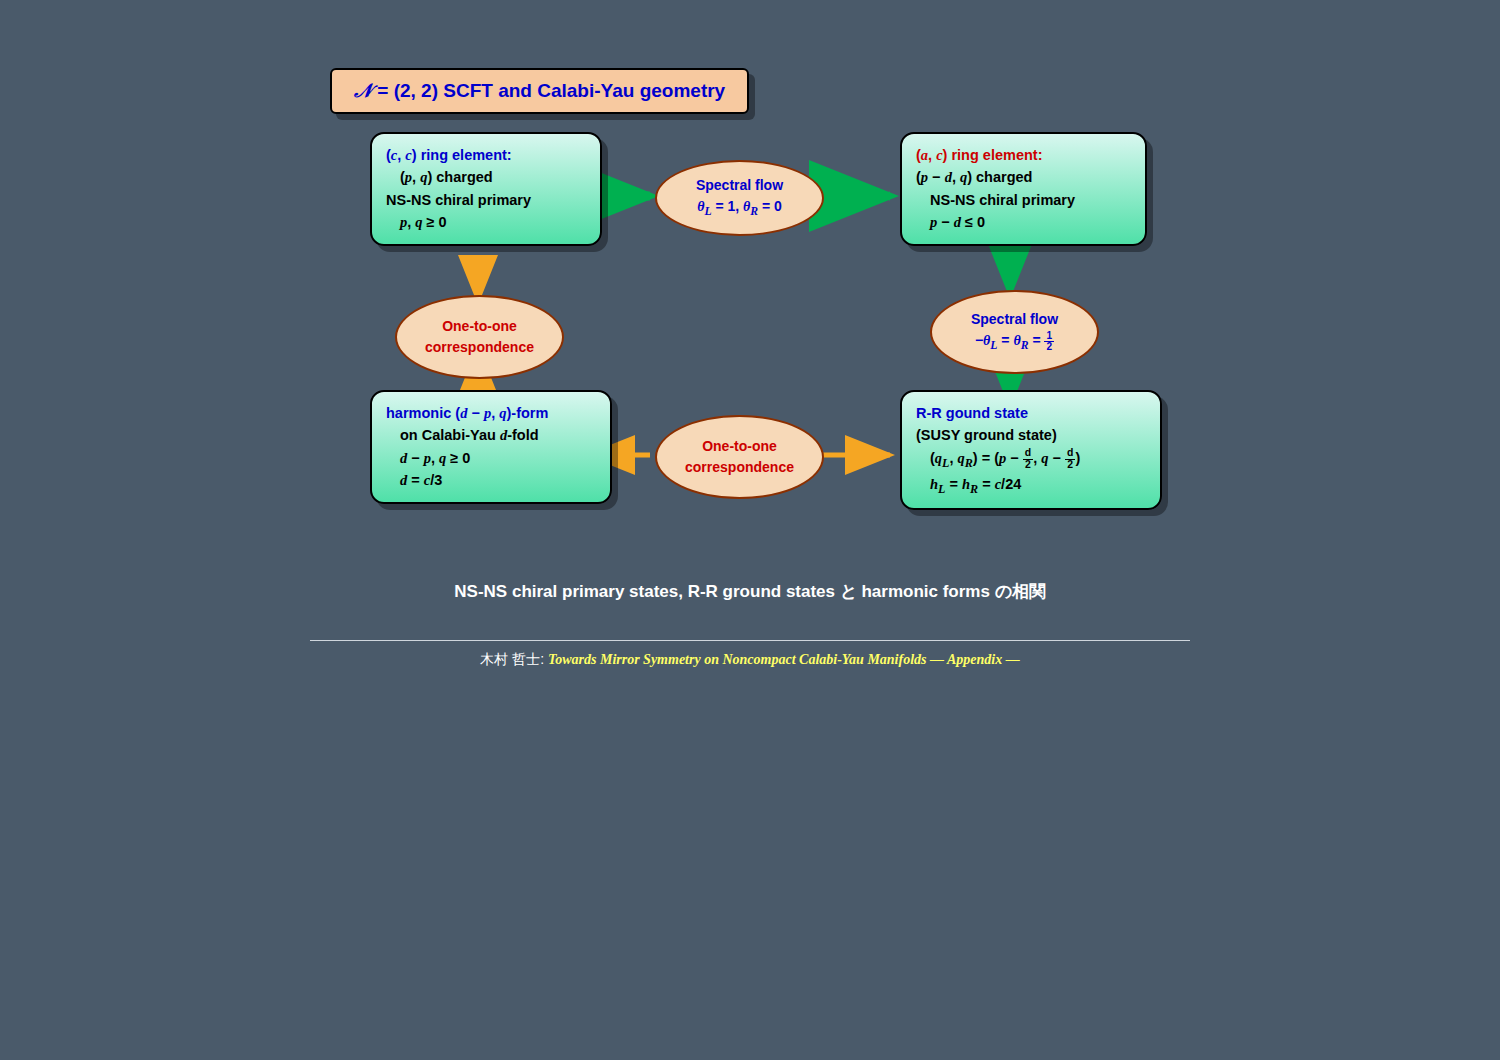𝒩 = (2, 2) SCFT and Calabi-Yau geometry
(c, c) ring element:
(p, q) charged
NS-NS chiral primary
p, q ≥ 0
(a, c) ring element:
(p − d, q) charged
NS-NS chiral primary
p − d ≤ 0
Spectral flow
θL = 1, θR = 0
Spectral flow
−θL = θR = 12
One-to-one
correspondence
One-to-one
correspondence
harmonic (d − p, q)-form
on Calabi-Yau d-fold
d − p, q ≥ 0
d = c/3
R-R gound state
(SUSY ground state)
(qL, qR) = (p − d 2, q − d 2)
hL = hR = c/24
NS-NS chiral primary states, R-R ground states と harmonic forms の相関
木村 哲士: Towards Mirror Symmetry on Noncompact Calabi-Yau Manifolds — Appendix —